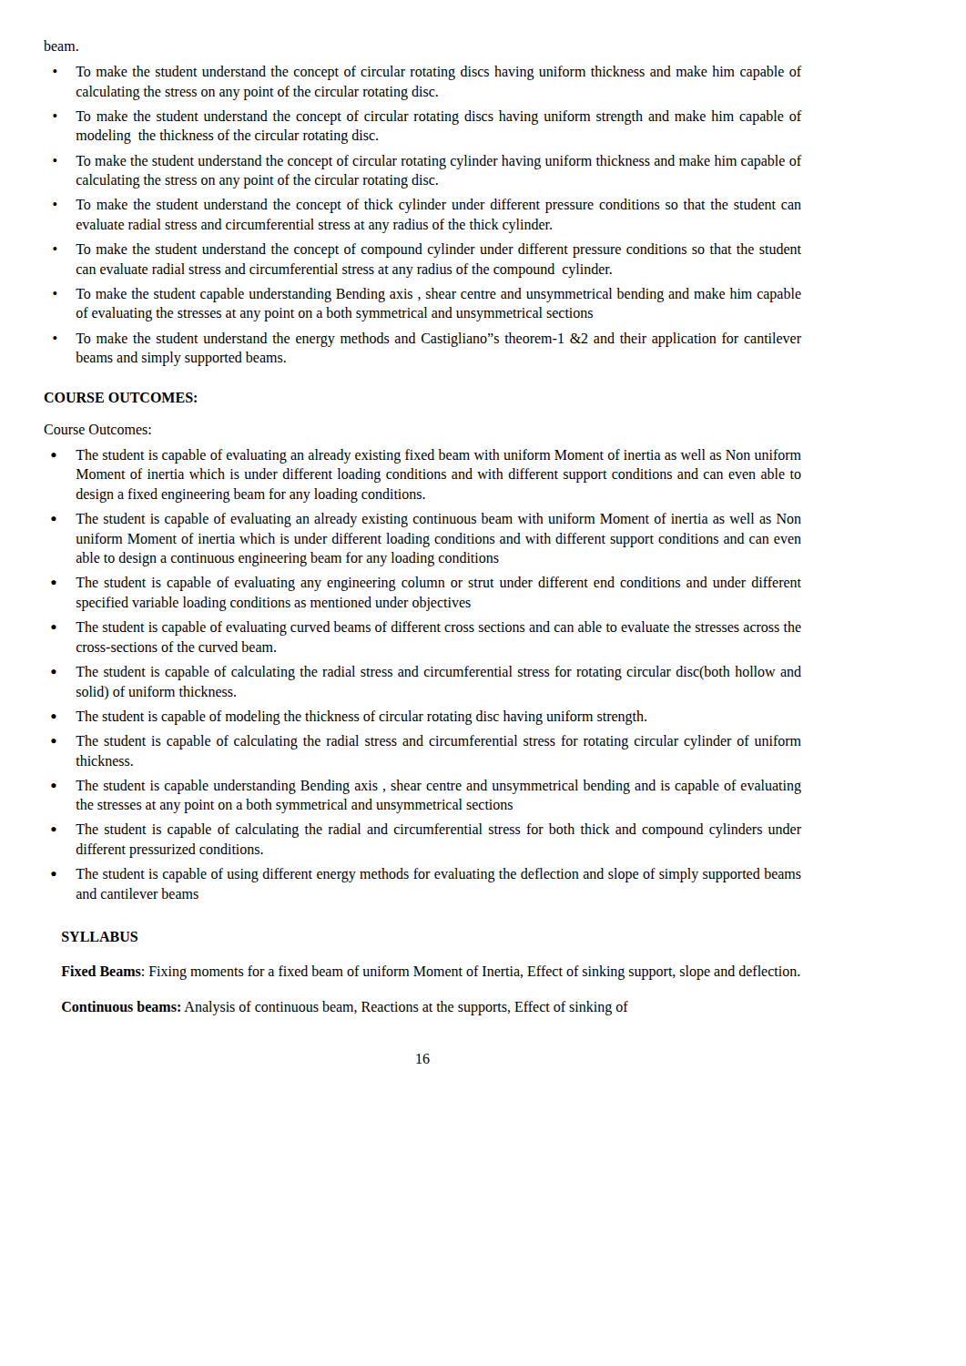beam.
To make the student understand the concept of circular rotating discs having uniform thickness and make him capable of calculating the stress on any point of the circular rotating disc.
To make the student understand the concept of circular rotating discs having uniform strength and make him capable of modeling the thickness of the circular rotating disc.
To make the student understand the concept of circular rotating cylinder having uniform thickness and make him capable of calculating the stress on any point of the circular rotating disc.
To make the student understand the concept of thick cylinder under different pressure conditions so that the student can evaluate radial stress and circumferential stress at any radius of the thick cylinder.
To make the student understand the concept of compound cylinder under different pressure conditions so that the student can evaluate radial stress and circumferential stress at any radius of the compound cylinder.
To make the student capable understanding Bending axis , shear centre and unsymmetrical bending and make him capable of evaluating the stresses at any point on a both symmetrical and unsymmetrical sections
To make the student understand the energy methods and Castigliano”s theorem-1 &2 and their application for cantilever beams and simply supported beams.
COURSE OUTCOMES:
Course Outcomes:
The student is capable of evaluating an already existing fixed beam with uniform Moment of inertia as well as Non uniform Moment of inertia which is under different loading conditions and with different support conditions and can even able to design a fixed engineering beam for any loading conditions.
The student is capable of evaluating an already existing continuous beam with uniform Moment of inertia as well as Non uniform Moment of inertia which is under different loading conditions and with different support conditions and can even able to design a continuous engineering beam for any loading conditions
The student is capable of evaluating any engineering column or strut under different end conditions and under different specified variable loading conditions as mentioned under objectives
The student is capable of evaluating curved beams of different cross sections and can able to evaluate the stresses across the cross-sections of the curved beam.
The student is capable of calculating the radial stress and circumferential stress for rotating circular disc(both hollow and solid) of uniform thickness.
The student is capable of modeling the thickness of circular rotating disc having uniform strength.
The student is capable of calculating the radial stress and circumferential stress for rotating circular cylinder of uniform thickness.
The student is capable understanding Bending axis , shear centre and unsymmetrical bending and is capable of evaluating the stresses at any point on a both symmetrical and unsymmetrical sections
The student is capable of calculating the radial and circumferential stress for both thick and compound cylinders under different pressurized conditions.
The student is capable of using different energy methods for evaluating the deflection and slope of simply supported beams and cantilever beams
SYLLABUS
Fixed Beams: Fixing moments for a fixed beam of uniform Moment of Inertia, Effect of sinking support, slope and deflection.
Continuous beams: Analysis of continuous beam, Reactions at the supports, Effect of sinking of
16